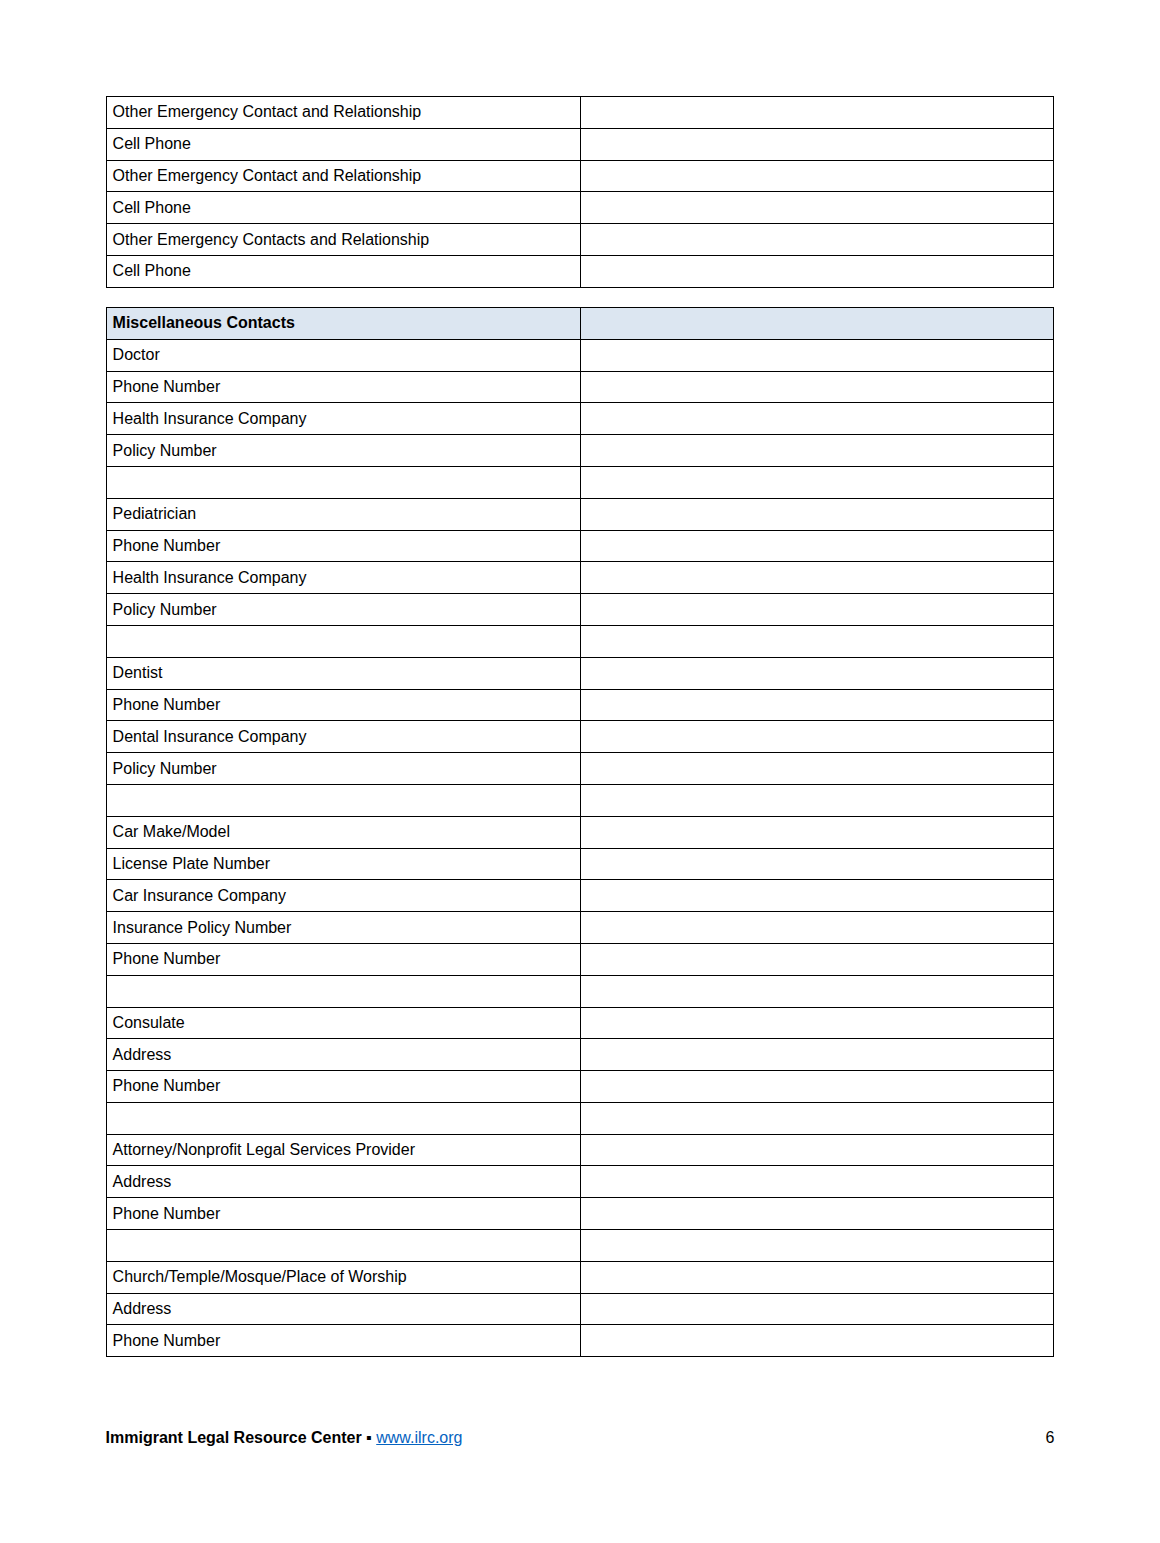| Other Emergency Contact and Relationship | |
| Cell Phone | |
| Other Emergency Contact and Relationship | |
| Cell Phone | |
| Other Emergency Contacts and Relationship | |
| Cell Phone | |
| Miscellaneous Contacts | |
| --- | --- |
| Doctor | |
| Phone Number | |
| Health Insurance Company | |
| Policy Number | |
| Pediatrician | |
| Phone Number | |
| Health Insurance Company | |
| Policy Number | |
| Dentist | |
| Phone Number | |
| Dental Insurance Company | |
| Policy Number | |
| Car Make/Model | |
| License Plate Number | |
| Car Insurance Company | |
| Insurance Policy Number | |
| Phone Number | |
| Consulate | |
| Address | |
| Phone Number | |
| Attorney/Nonprofit Legal Services Provider | |
| Address | |
| Phone Number | |
| Church/Temple/Mosque/Place of Worship | |
| Address | |
| Phone Number | |
Immigrant Legal Resource Center ▪ www.ilrc.org 6